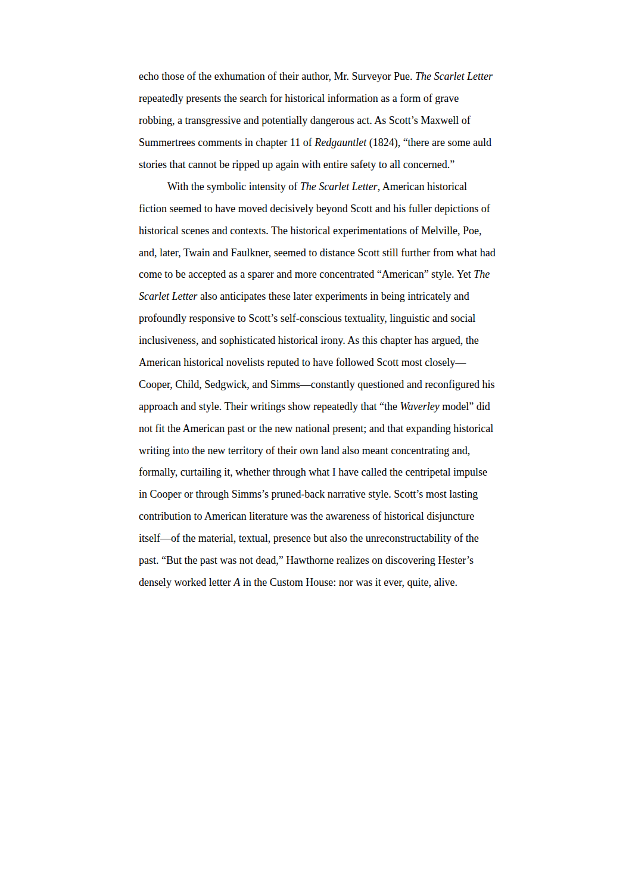echo those of the exhumation of their author, Mr. Surveyor Pue. The Scarlet Letter repeatedly presents the search for historical information as a form of grave robbing, a transgressive and potentially dangerous act. As Scott’s Maxwell of Summertrees comments in chapter 11 of Redgauntlet (1824), “there are some auld stories that cannot be ripped up again with entire safety to all concerned.”
With the symbolic intensity of The Scarlet Letter, American historical fiction seemed to have moved decisively beyond Scott and his fuller depictions of historical scenes and contexts. The historical experimentations of Melville, Poe, and, later, Twain and Faulkner, seemed to distance Scott still further from what had come to be accepted as a sparer and more concentrated “American” style. Yet The Scarlet Letter also anticipates these later experiments in being intricately and profoundly responsive to Scott’s self-conscious textuality, linguistic and social inclusiveness, and sophisticated historical irony. As this chapter has argued, the American historical novelists reputed to have followed Scott most closely—Cooper, Child, Sedgwick, and Simms—constantly questioned and reconfigured his approach and style. Their writings show repeatedly that “the Waverley model” did not fit the American past or the new national present; and that expanding historical writing into the new territory of their own land also meant concentrating and, formally, curtailing it, whether through what I have called the centripetal impulse in Cooper or through Simms’s pruned-back narrative style. Scott’s most lasting contribution to American literature was the awareness of historical disjuncture itself—of the material, textual, presence but also the unreconstructability of the past. “But the past was not dead,” Hawthorne realizes on discovering Hester’s densely worked letter A in the Custom House: nor was it ever, quite, alive.